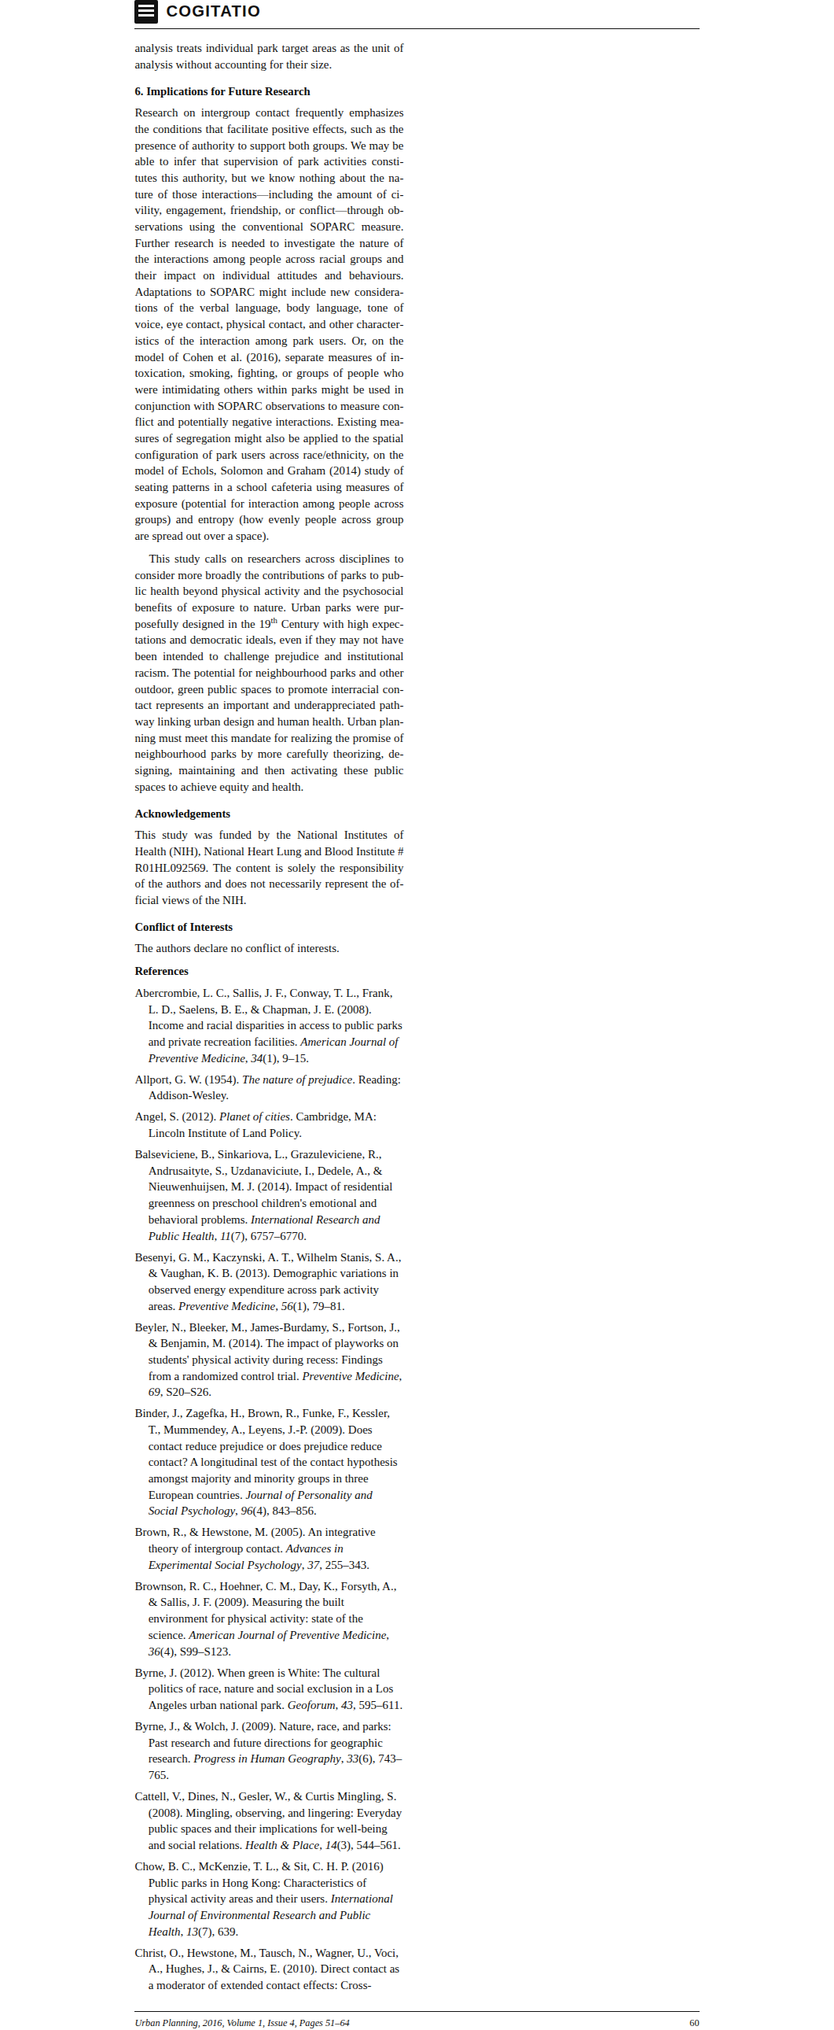Cogitatio
analysis treats individual park target areas as the unit of analysis without accounting for their size.
6. Implications for Future Research
Research on intergroup contact frequently emphasizes the conditions that facilitate positive effects, such as the presence of authority to support both groups. We may be able to infer that supervision of park activities constitutes this authority, but we know nothing about the nature of those interactions—including the amount of civility, engagement, friendship, or conflict—through observations using the conventional SOPARC measure. Further research is needed to investigate the nature of the interactions among people across racial groups and their impact on individual attitudes and behaviours. Adaptations to SOPARC might include new considerations of the verbal language, body language, tone of voice, eye contact, physical contact, and other characteristics of the interaction among park users. Or, on the model of Cohen et al. (2016), separate measures of intoxication, smoking, fighting, or groups of people who were intimidating others within parks might be used in conjunction with SOPARC observations to measure conflict and potentially negative interactions. Existing measures of segregation might also be applied to the spatial configuration of park users across race/ethnicity, on the model of Echols, Solomon and Graham (2014) study of seating patterns in a school cafeteria using measures of exposure (potential for interaction among people across groups) and entropy (how evenly people across group are spread out over a space).
This study calls on researchers across disciplines to consider more broadly the contributions of parks to public health beyond physical activity and the psychosocial benefits of exposure to nature. Urban parks were purposefully designed in the 19th Century with high expectations and democratic ideals, even if they may not have been intended to challenge prejudice and institutional racism. The potential for neighbourhood parks and other outdoor, green public spaces to promote interracial contact represents an important and underappreciated pathway linking urban design and human health. Urban planning must meet this mandate for realizing the promise of neighbourhood parks by more carefully theorizing, designing, maintaining and then activating these public spaces to achieve equity and health.
Acknowledgements
This study was funded by the National Institutes of Health (NIH), National Heart Lung and Blood Institute # R01HL092569. The content is solely the responsibility of the authors and does not necessarily represent the official views of the NIH.
Conflict of Interests
The authors declare no conflict of interests.
References
Abercrombie, L. C., Sallis, J. F., Conway, T. L., Frank, L. D., Saelens, B. E., & Chapman, J. E. (2008). Income and racial disparities in access to public parks and private recreation facilities. American Journal of Preventive Medicine, 34(1), 9–15.
Allport, G. W. (1954). The nature of prejudice. Reading: Addison-Wesley.
Angel, S. (2012). Planet of cities. Cambridge, MA: Lincoln Institute of Land Policy.
Balseviciene, B., Sinkariova, L., Grazuleviciene, R., Andrusaityte, S., Uzdanaviciute, I., Dedele, A., & Nieuwenhuijsen, M. J. (2014). Impact of residential greenness on preschool children's emotional and behavioral problems. International Research and Public Health, 11(7), 6757–6770.
Besenyi, G. M., Kaczynski, A. T., Wilhelm Stanis, S. A., & Vaughan, K. B. (2013). Demographic variations in observed energy expenditure across park activity areas. Preventive Medicine, 56(1), 79–81.
Beyler, N., Bleeker, M., James-Burdamy, S., Fortson, J., & Benjamin, M. (2014). The impact of playworks on students' physical activity during recess: Findings from a randomized control trial. Preventive Medicine, 69, S20–S26.
Binder, J., Zagefka, H., Brown, R., Funke, F., Kessler, T., Mummendey, A., Leyens, J.-P. (2009). Does contact reduce prejudice or does prejudice reduce contact? A longitudinal test of the contact hypothesis amongst majority and minority groups in three European countries. Journal of Personality and Social Psychology, 96(4), 843–856.
Brown, R., & Hewstone, M. (2005). An integrative theory of intergroup contact. Advances in Experimental Social Psychology, 37, 255–343.
Brownson, R. C., Hoehner, C. M., Day, K., Forsyth, A., & Sallis, J. F. (2009). Measuring the built environment for physical activity: state of the science. American Journal of Preventive Medicine, 36(4), S99–S123.
Byrne, J. (2012). When green is White: The cultural politics of race, nature and social exclusion in a Los Angeles urban national park. Geoforum, 43, 595–611.
Byrne, J., & Wolch, J. (2009). Nature, race, and parks: Past research and future directions for geographic research. Progress in Human Geography, 33(6), 743–765.
Cattell, V., Dines, N., Gesler, W., & Curtis Mingling, S. (2008). Mingling, observing, and lingering: Everyday public spaces and their implications for well-being and social relations. Health & Place, 14(3), 544–561.
Chow, B. C., McKenzie, T. L., & Sit, C. H. P. (2016) Public parks in Hong Kong: Characteristics of physical activity areas and their users. International Journal of Environmental Research and Public Health, 13(7), 639.
Christ, O., Hewstone, M., Tausch, N., Wagner, U., Voci, A., Hughes, J., & Cairns, E. (2010). Direct contact as a moderator of extended contact effects: Cross-
Urban Planning, 2016, Volume 1, Issue 4, Pages 51–64
60